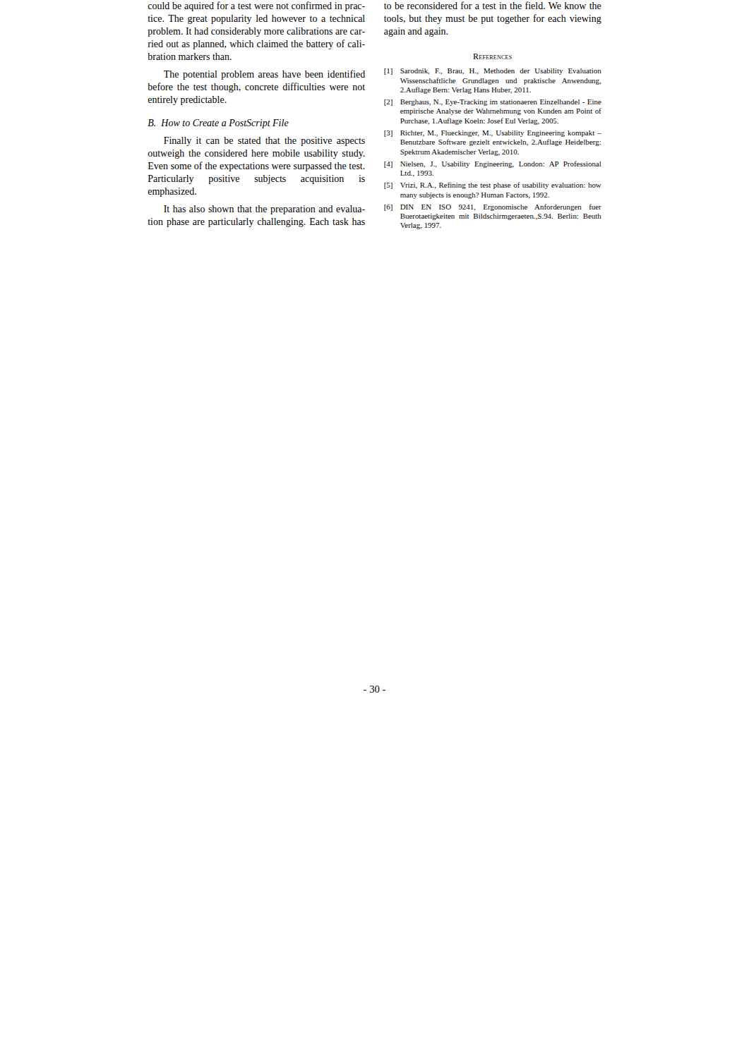could be aquired for a test were not confirmed in practice. The great popularity led however to a technical problem. It had considerably more calibrations are carried out as planned, which claimed the battery of calibration markers than.
The potential problem areas have been identified before the test though, concrete difficulties were not entirely predictable.
B. How to Create a PostScript File
Finally it can be stated that the positive aspects outweigh the considered here mobile usability study. Even some of the expectations were surpassed the test. Particularly positive subjects acquisition is emphasized.
It has also shown that the preparation and evaluation phase are particularly challenging. Each task has to be reconsidered for a test in the field. We know the tools, but they must be put together for each viewing again and again.
References
[1] Sarodnik, F., Brau, H., Methoden der Usability Evaluation Wissenschaftliche Grundlagen und praktische Anwendung, 2.Auflage Bern: Verlag Hans Huber, 2011.
[2] Berghaus, N., Eye-Tracking im stationaeren Einzelhandel - Eine empirische Analyse der Wahrnehmung von Kunden am Point of Purchase, 1.Auflage Koeln: Josef Eul Verlag, 2005.
[3] Richter, M., Flueckinger, M., Usability Engineering kompakt – Benutzbare Software gezielt entwickeln, 2.Auflage Heidelberg: Spektrum Akademischer Verlag, 2010.
[4] Nielsen, J., Usability Engineering, London: AP Professional Ltd., 1993.
[5] Vrizi, R.A., Refining the test phase of usability evaluation: how many subjects is enough? Human Factors, 1992.
[6] DIN EN ISO 9241, Ergonomische Anforderungen fuer Buerotaetigkeiten mit Bildschirmgeraeten.,S.94. Berlin: Beuth Verlag, 1997.
- 30 -